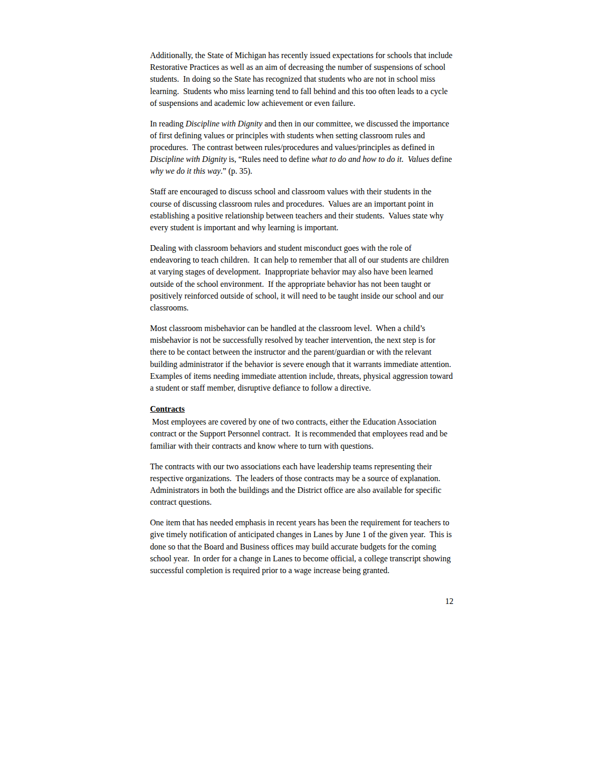Additionally, the State of Michigan has recently issued expectations for schools that include Restorative Practices as well as an aim of decreasing the number of suspensions of school students. In doing so the State has recognized that students who are not in school miss learning. Students who miss learning tend to fall behind and this too often leads to a cycle of suspensions and academic low achievement or even failure.
In reading Discipline with Dignity and then in our committee, we discussed the importance of first defining values or principles with students when setting classroom rules and procedures. The contrast between rules/procedures and values/principles as defined in Discipline with Dignity is, “Rules need to define what to do and how to do it. Values define why we do it this way.” (p. 35).
Staff are encouraged to discuss school and classroom values with their students in the course of discussing classroom rules and procedures. Values are an important point in establishing a positive relationship between teachers and their students. Values state why every student is important and why learning is important.
Dealing with classroom behaviors and student misconduct goes with the role of endeavoring to teach children. It can help to remember that all of our students are children at varying stages of development. Inappropriate behavior may also have been learned outside of the school environment. If the appropriate behavior has not been taught or positively reinforced outside of school, it will need to be taught inside our school and our classrooms.
Most classroom misbehavior can be handled at the classroom level. When a child’s misbehavior is not be successfully resolved by teacher intervention, the next step is for there to be contact between the instructor and the parent/guardian or with the relevant building administrator if the behavior is severe enough that it warrants immediate attention. Examples of items needing immediate attention include, threats, physical aggression toward a student or staff member, disruptive defiance to follow a directive.
Contracts
Most employees are covered by one of two contracts, either the Education Association contract or the Support Personnel contract. It is recommended that employees read and be familiar with their contracts and know where to turn with questions.
The contracts with our two associations each have leadership teams representing their respective organizations. The leaders of those contracts may be a source of explanation. Administrators in both the buildings and the District office are also available for specific contract questions.
One item that has needed emphasis in recent years has been the requirement for teachers to give timely notification of anticipated changes in Lanes by June 1 of the given year. This is done so that the Board and Business offices may build accurate budgets for the coming school year. In order for a change in Lanes to become official, a college transcript showing successful completion is required prior to a wage increase being granted.
12